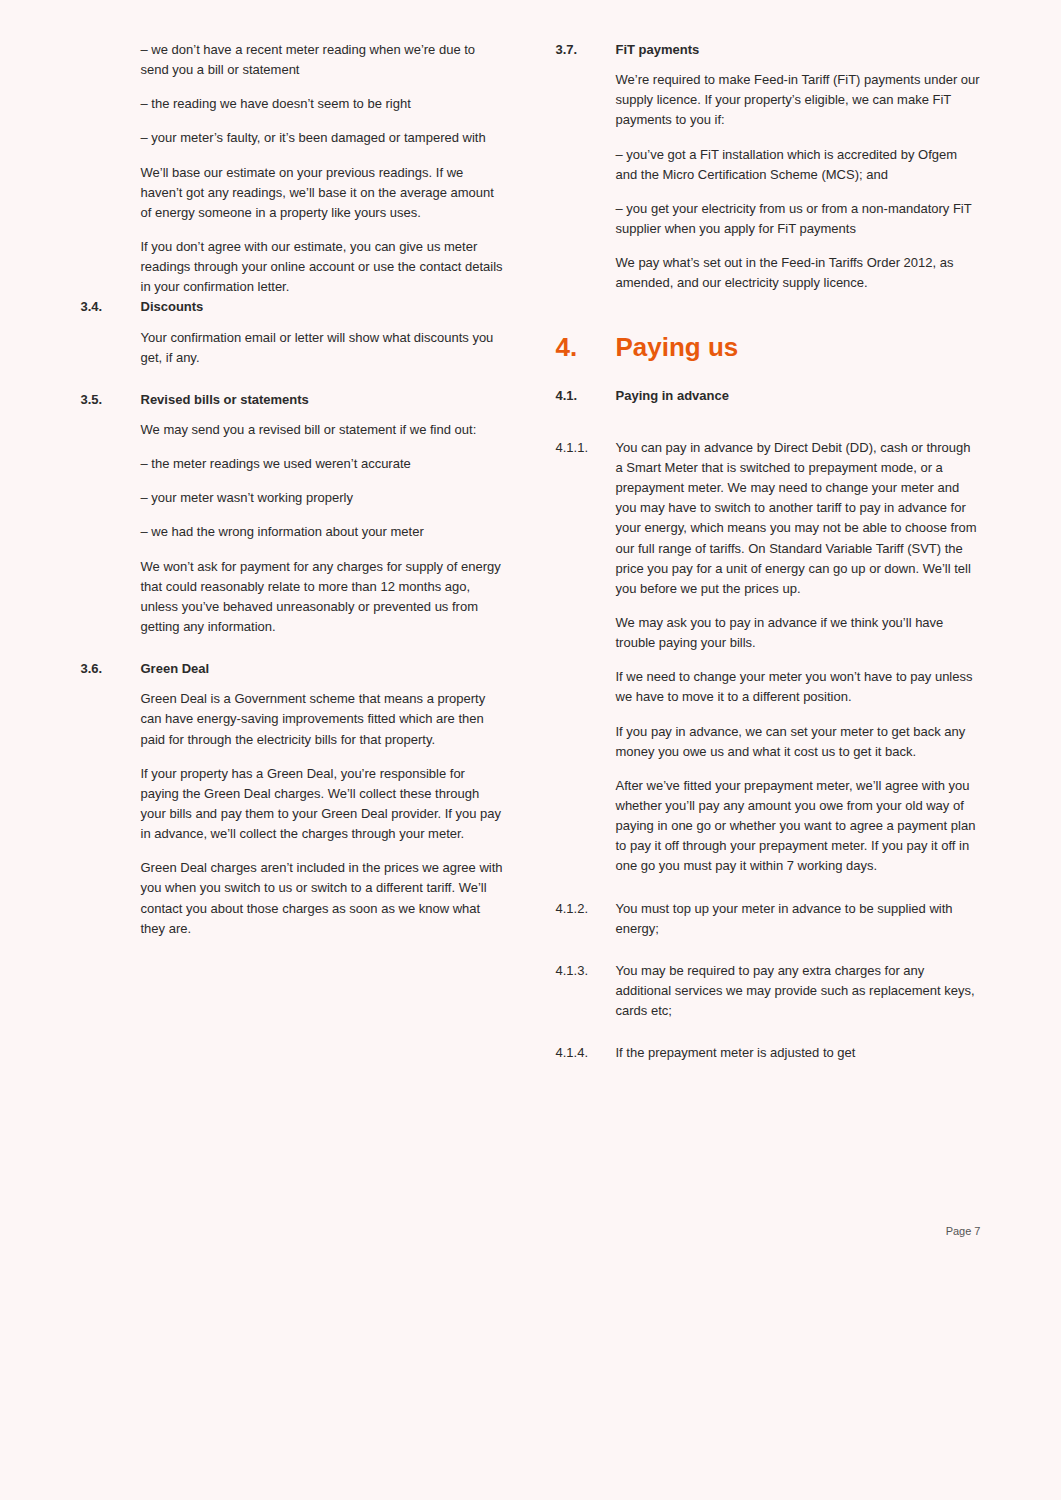– we don’t have a recent meter reading when we’re due to send you a bill or statement
– the reading we have doesn’t seem to be right
– your meter’s faulty, or it’s been damaged or tampered with
We’ll base our estimate on your previous readings. If we haven’t got any readings, we’ll base it on the average amount of energy someone in a property like yours uses.
If you don’t agree with our estimate, you can give us meter readings through your online account or use the contact details in your confirmation letter.
3.4.
Discounts
Your confirmation email or letter will show what discounts you get, if any.
3.5.
Revised bills or statements
We may send you a revised bill or statement if we find out:
– the meter readings we used weren’t accurate
– your meter wasn’t working properly
– we had the wrong information about your meter
We won’t ask for payment for any charges for supply of energy that could reasonably relate to more than 12 months ago, unless you’ve behaved unreasonably or prevented us from getting any information.
3.6.
Green Deal
Green Deal is a Government scheme that means a property can have energy-saving improvements fitted which are then paid for through the electricity bills for that property.
If your property has a Green Deal, you’re responsible for paying the Green Deal charges. We’ll collect these through your bills and pay them to your Green Deal provider. If you pay in advance, we’ll collect the charges through your meter.
Green Deal charges aren’t included in the prices we agree with you when you switch to us or switch to a different tariff. We’ll contact you about those charges as soon as we know what they are.
3.7.
FiT payments
We’re required to make Feed-in Tariff (FiT) payments under our supply licence. If your property’s eligible, we can make FiT payments to you if:
– you’ve got a FiT installation which is accredited by Ofgem and the Micro Certification Scheme (MCS); and
– you get your electricity from us or from a non-mandatory FiT supplier when you apply for FiT payments
We pay what’s set out in the Feed-in Tariffs Order 2012, as amended, and our electricity supply licence.
4.
Paying us
4.1.
Paying in advance
4.1.1.
You can pay in advance by Direct Debit (DD), cash or through a Smart Meter that is switched to prepayment mode, or a prepayment meter. We may need to change your meter and you may have to switch to another tariff to pay in advance for your energy, which means you may not be able to choose from our full range of tariffs. On Standard Variable Tariff (SVT) the price you pay for a unit of energy can go up or down. We’ll tell you before we put the prices up.
We may ask you to pay in advance if we think you’ll have trouble paying your bills.
If we need to change your meter you won’t have to pay unless we have to move it to a different position.
If you pay in advance, we can set your meter to get back any money you owe us and what it cost us to get it back.
After we’ve fitted your prepayment meter, we’ll agree with you whether you’ll pay any amount you owe from your old way of paying in one go or whether you want to agree a payment plan to pay it off through your prepayment meter. If you pay it off in one go you must pay it within 7 working days.
4.1.2.
You must top up your meter in advance to be supplied with energy;
4.1.3.
You may be required to pay any extra charges for any additional services we may provide such as replacement keys, cards etc;
4.1.4.
If the prepayment meter is adjusted to get
Page 7